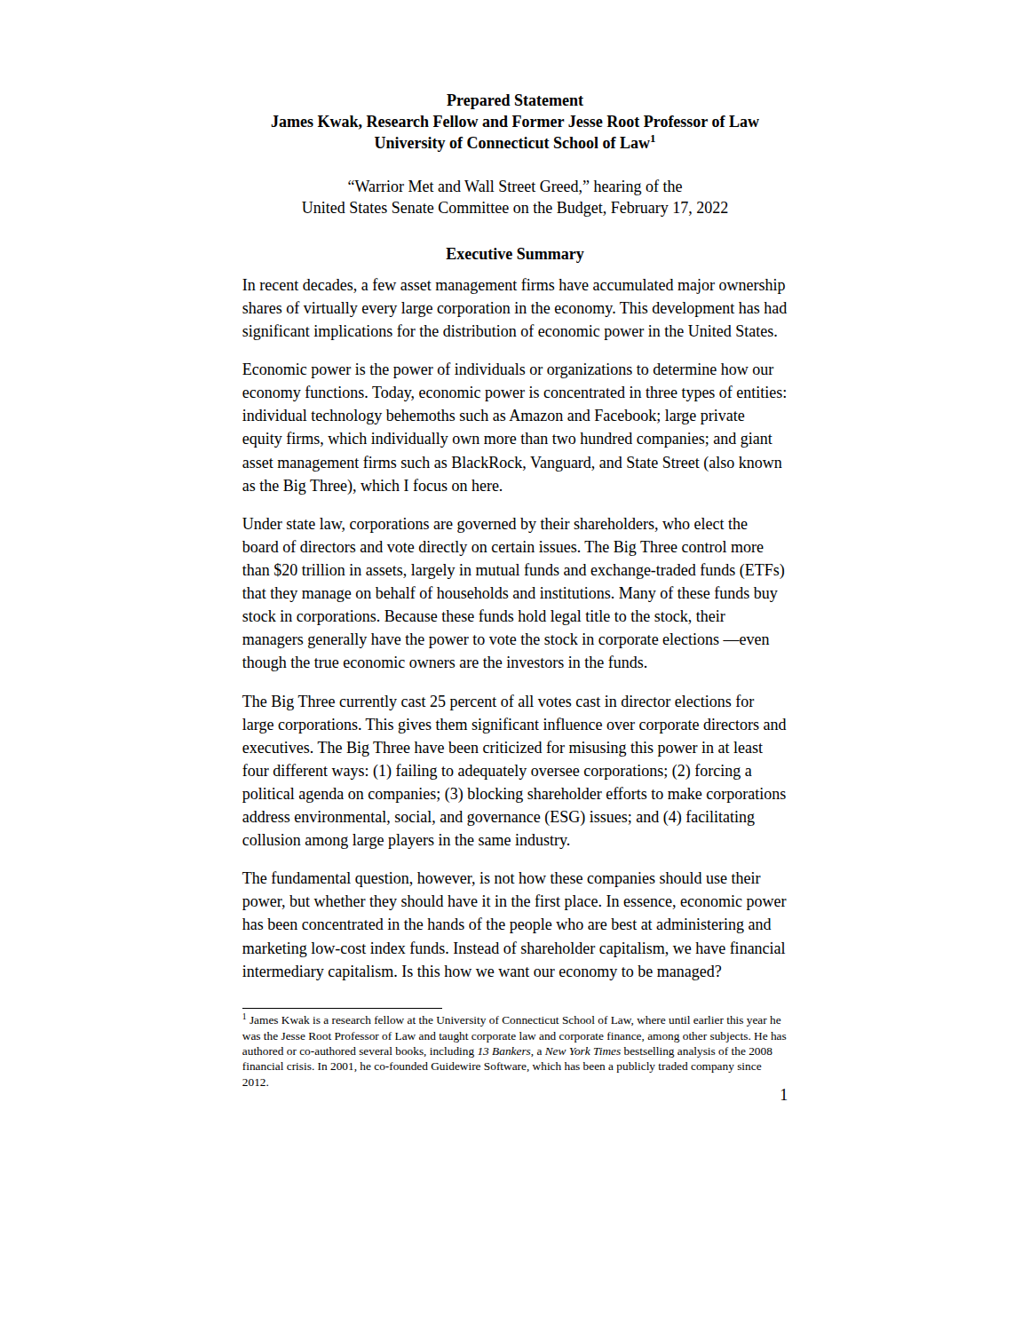Prepared Statement
James Kwak, Research Fellow and Former Jesse Root Professor of Law
University of Connecticut School of Law1
“Warrior Met and Wall Street Greed,” hearing of the
United States Senate Committee on the Budget, February 17, 2022
Executive Summary
In recent decades, a few asset management firms have accumulated major ownership shares of virtually every large corporation in the economy. This development has had significant implications for the distribution of economic power in the United States.
Economic power is the power of individuals or organizations to determine how our economy functions. Today, economic power is concentrated in three types of entities: individual technology behemoths such as Amazon and Facebook; large private equity firms, which individually own more than two hundred companies; and giant asset management firms such as BlackRock, Vanguard, and State Street (also known as the Big Three), which I focus on here.
Under state law, corporations are governed by their shareholders, who elect the board of directors and vote directly on certain issues. The Big Three control more than $20 trillion in assets, largely in mutual funds and exchange-traded funds (ETFs) that they manage on behalf of households and institutions. Many of these funds buy stock in corporations. Because these funds hold legal title to the stock, their managers generally have the power to vote the stock in corporate elections —even though the true economic owners are the investors in the funds.
The Big Three currently cast 25 percent of all votes cast in director elections for large corporations. This gives them significant influence over corporate directors and executives. The Big Three have been criticized for misusing this power in at least four different ways: (1) failing to adequately oversee corporations; (2) forcing a political agenda on companies; (3) blocking shareholder efforts to make corporations address environmental, social, and governance (ESG) issues; and (4) facilitating collusion among large players in the same industry.
The fundamental question, however, is not how these companies should use their power, but whether they should have it in the first place. In essence, economic power has been concentrated in the hands of the people who are best at administering and marketing low-cost index funds. Instead of shareholder capitalism, we have financial intermediary capitalism. Is this how we want our economy to be managed?
1 James Kwak is a research fellow at the University of Connecticut School of Law, where until earlier this year he was the Jesse Root Professor of Law and taught corporate law and corporate finance, among other subjects. He has authored or co-authored several books, including 13 Bankers, a New York Times bestselling analysis of the 2008 financial crisis. In 2001, he co-founded Guidewire Software, which has been a publicly traded company since 2012.
1